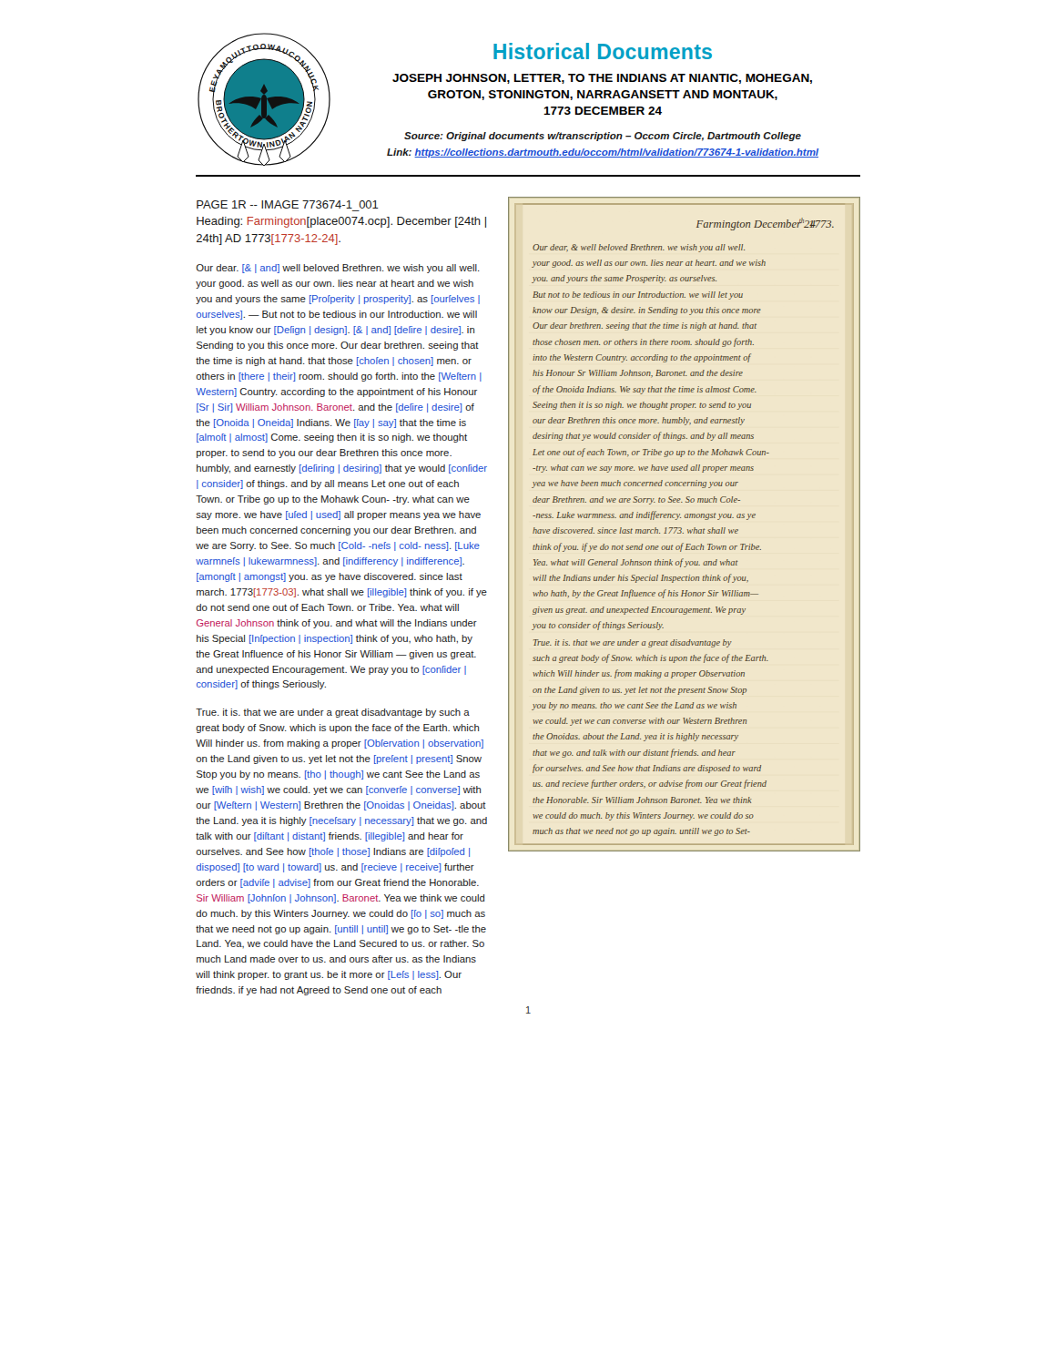EEYAMQUITTOOWAUCONNUCK BROTHERTOWN INDIAN NATION
Historical Documents
Joseph Johnson, Letter, to the Indians at Niantic, Mohegan,
Groton, Stonington, Narragansett and Montauk,
1773 December 24
Source: Original documents w/transcription – Occom Circle, Dartmouth College
Link: https://collections.dartmouth.edu/occom/html/validation/773674-1-validation.html
PAGE 1R -- IMAGE 773674-1_001
Heading: Farmington[place0074.ocp]. December [24th | 24th] AD 1773[1773-12-24].
Our dear. [& | and] well beloved Brethren. we wish you all well. your good. as well as our own. lies near at heart and we wish you and yours the same [Proſperity | prosperity]. as [ourſelves | ourselves]. — But not to be tedious in our Introduction. we will let you know our [Deſign | design]. [& | and] [deſire | desire]. in Sending to you this once more. Our dear brethren. seeing that the time is nigh at hand. that those [choſen | chosen] men. or others in [there | their] room. should go forth. into the [Weſtern | Western] Country. according to the appointment of his Honour [Sr | Sir] William Johnson. Baronet. and the [deſire | desire] of the [Onoida | Oneida] Indians. We [ſay | say] that the time is [almoſt | almost] Come. seeing then it is so nigh. we thought proper. to send to you our dear Brethren this once more. humbly, and earnestly [deſiring | desiring] that ye would [conſider | consider] of things. and by all means Let one out of each Town. or Tribe go up to the Mohawk Coun- -try. what can we say more. we have [uſed | used] all proper means yea we have been much concerned concerning you our dear Brethren. and we are Sorry. to See. So much [Cold- -neſs | cold- ness]. [Luke warmneſs | lukewarmness]. and [indifferency | indifference]. [amongſt | amongst] you. as ye have discovered. since last march. 1773[1773-03]. what shall we [illegible] think of you. if ye do not send one out of Each Town. or Tribe. Yea. what will General Johnson think of you. and what will the Indians under his Special [Inſpection | inspection] think of you, who hath, by the Great Influence of his Honor Sir William — given us great. and unexpected Encouragement. We pray you to [conſider | consider] of things Seriously.
True. it is. that we are under a great disadvantage by such a great body of Snow. which is upon the face of the Earth. which Will hinder us. from making a proper [Obſervation | observation] on the Land given to us. yet let not the [preſent | present] Snow Stop you by no means. [tho | though] we cant See the Land as we [wiſh | wish] we could. yet we can [converſe | converse] with our [Weſtern | Western] Brethren the [Onoidas | Oneidas]. about the Land. yea it is highly [neceſsary | necessary] that we go. and talk with our [diſtant | distant] friends. [illegible] and hear for ourselves. and See how [thoſe | those] Indians are [diſpoſed | disposed] [to ward | toward] us. and [recieve | receive] further orders or [adviſe | advise] from our Great friend the Honorable. Sir William [Johnſon | Johnson]. Baronet. Yea we think we could do much. by this Winters Journey. we could do [ſo | so] much as that we need not go up again. [untill | until] we go to Set- -tle the Land. Yea, we could have the Land Secured to us. or rather. So much Land made over to us. and ours after us. as the Indians will think proper. to grant us. be it more or [Leſs | less]. Our friednds. if ye had not Agreed to Send one out of each
Farmington December 24 th 1773. Our dear, & well beloved Brethren. we wish you all well. your good. as well as our own. lies near at heart. and we wish you. and yours the same Prosperity. as ourselves. But not to be tedious in our Introduction. we will let you know our Design, & desire. in Sending to you this once more Our dear brethren. seeing that the time is nigh at hand. that those chosen men. or others in there room. should go forth. into the Western Country. according to the appointment of his Honour Sr William Johnson, Baronet. and the desire of the Onoida Indians. We say that the time is almost Come. Seeing then it is so nigh. we thought proper. to send to you our dear Brethren this once more. humbly, and earnestly desiring that ye would consider of things. and by all means Let one out of each Town, or Tribe go up to the Mohawk Coun- -try. what can we say more. we have used all proper means yea we have been much concerned concerning you our dear Brethren. and we are Sorry. to See. So much Cole- -ness. Luke warmness. and indifferency. amongst you. as ye have discovered. since last march. 1773. what shall we think of you. if ye do not send one out of Each Town or Tribe. Yea. what will General Johnson think of you. and what will the Indians under his Special Inspection think of you, who hath, by the Great Influence of his Honor Sir William— given us great. and unexpected Encouragement. We pray you to consider of things Seriously. True. it is. that we are under a great disadvantage by such a great body of Snow. which is upon the face of the Earth. which Will hinder us. from making a proper Observation on the Land given to us. yet let not the present Snow Stop you by no means. tho we cant See the Land as we wish we could. yet we can converse with our Western Brethren the Onoidas. about the Land. yea it is highly necessary that we go. and talk with our distant friends. and hear for ourselves. and See how that Indians are disposed to ward us. and recieve further orders, or advise from our Great friend the Honorable. Sir William Johnson Baronet. Yea we think we could do much. by this Winters Journey. we could do so much as that we need not go up again. untill we go to Set-
1